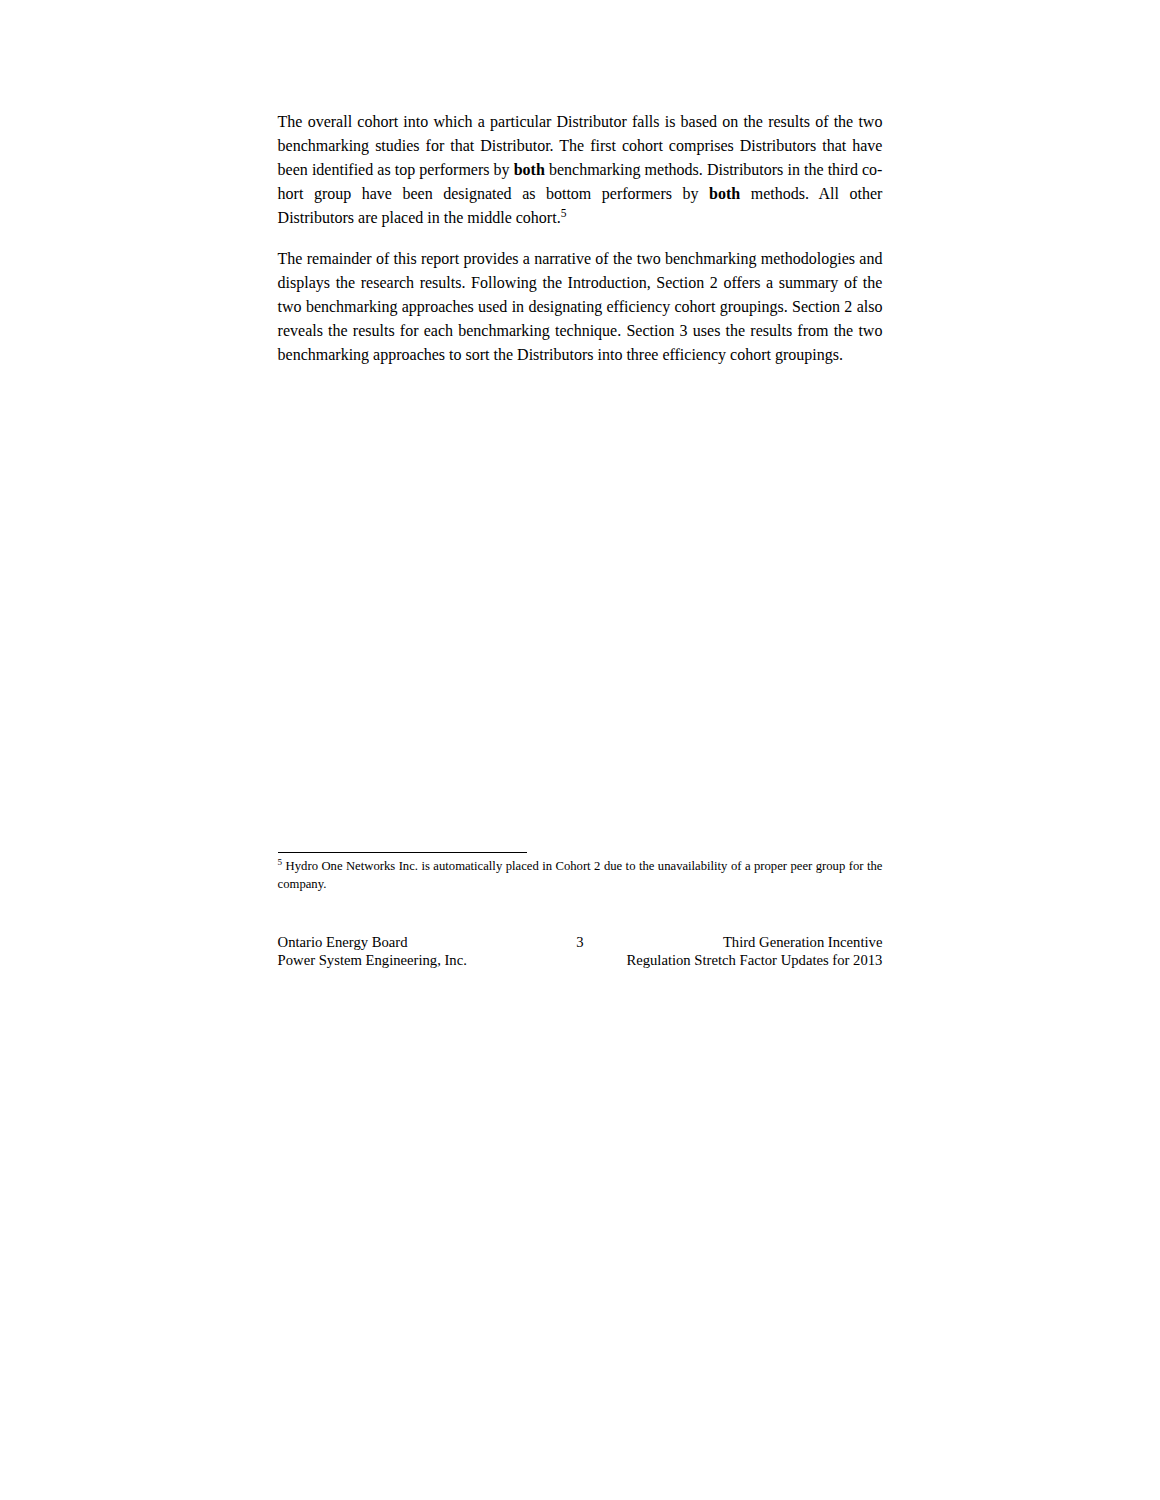The overall cohort into which a particular Distributor falls is based on the results of the two benchmarking studies for that Distributor. The first cohort comprises Distributors that have been identified as top performers by both benchmarking methods. Distributors in the third cohort group have been designated as bottom performers by both methods. All other Distributors are placed in the middle cohort.5
The remainder of this report provides a narrative of the two benchmarking methodologies and displays the research results. Following the Introduction, Section 2 offers a summary of the two benchmarking approaches used in designating efficiency cohort groupings. Section 2 also reveals the results for each benchmarking technique. Section 3 uses the results from the two benchmarking approaches to sort the Distributors into three efficiency cohort groupings.
5 Hydro One Networks Inc. is automatically placed in Cohort 2 due to the unavailability of a proper peer group for the company.
Ontario Energy Board
Power System Engineering, Inc.
3
Third Generation Incentive
Regulation Stretch Factor Updates for 2013